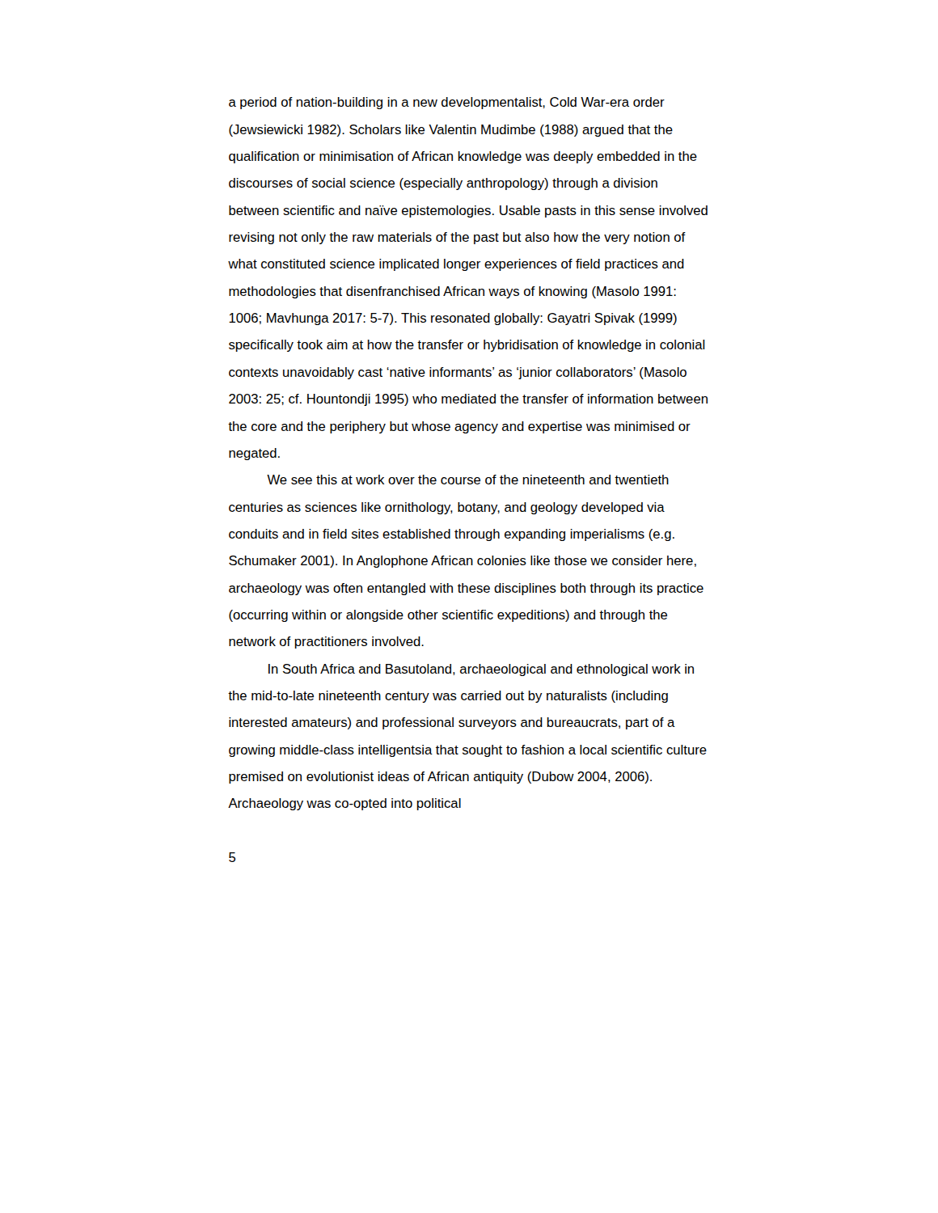a period of nation-building in a new developmentalist, Cold War-era order (Jewsiewicki 1982). Scholars like Valentin Mudimbe (1988) argued that the qualification or minimisation of African knowledge was deeply embedded in the discourses of social science (especially anthropology) through a division between scientific and naïve epistemologies. Usable pasts in this sense involved revising not only the raw materials of the past but also how the very notion of what constituted science implicated longer experiences of field practices and methodologies that disenfranchised African ways of knowing (Masolo 1991: 1006; Mavhunga 2017: 5-7). This resonated globally: Gayatri Spivak (1999) specifically took aim at how the transfer or hybridisation of knowledge in colonial contexts unavoidably cast ‘native informants’ as ‘junior collaborators’ (Masolo 2003: 25; cf. Hountondji 1995) who mediated the transfer of information between the core and the periphery but whose agency and expertise was minimised or negated.
We see this at work over the course of the nineteenth and twentieth centuries as sciences like ornithology, botany, and geology developed via conduits and in field sites established through expanding imperialisms (e.g. Schumaker 2001). In Anglophone African colonies like those we consider here, archaeology was often entangled with these disciplines both through its practice (occurring within or alongside other scientific expeditions) and through the network of practitioners involved.
In South Africa and Basutoland, archaeological and ethnological work in the mid-to-late nineteenth century was carried out by naturalists (including interested amateurs) and professional surveyors and bureaucrats, part of a growing middle-class intelligentsia that sought to fashion a local scientific culture premised on evolutionist ideas of African antiquity (Dubow 2004, 2006). Archaeology was co-opted into political
5